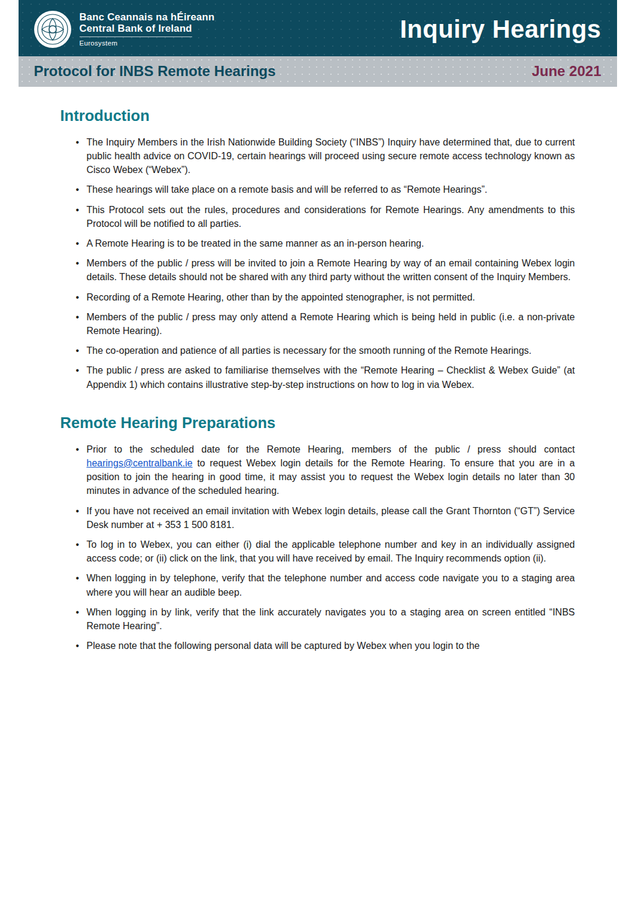Banc Ceannais na hÉireann
Central Bank of Ireland
Eurosystem
Inquiry Hearings
Protocol for INBS Remote Hearings
June 2021
Introduction
The Inquiry Members in the Irish Nationwide Building Society (“INBS”) Inquiry have determined that, due to current public health advice on COVID-19, certain hearings will proceed using secure remote access technology known as Cisco Webex (“Webex”).
These hearings will take place on a remote basis and will be referred to as “Remote Hearings”.
This Protocol sets out the rules, procedures and considerations for Remote Hearings. Any amendments to this Protocol will be notified to all parties.
A Remote Hearing is to be treated in the same manner as an in-person hearing.
Members of the public / press will be invited to join a Remote Hearing by way of an email containing Webex login details. These details should not be shared with any third party without the written consent of the Inquiry Members.
Recording of a Remote Hearing, other than by the appointed stenographer, is not permitted.
Members of the public / press may only attend a Remote Hearing which is being held in public (i.e. a non-private Remote Hearing).
The co-operation and patience of all parties is necessary for the smooth running of the Remote Hearings.
The public / press are asked to familiarise themselves with the “Remote Hearing – Checklist & Webex Guide” (at Appendix 1) which contains illustrative step-by-step instructions on how to log in via Webex.
Remote Hearing Preparations
Prior to the scheduled date for the Remote Hearing, members of the public / press should contact hearings@centralbank.ie to request Webex login details for the Remote Hearing. To ensure that you are in a position to join the hearing in good time, it may assist you to request the Webex login details no later than 30 minutes in advance of the scheduled hearing.
If you have not received an email invitation with Webex login details, please call the Grant Thornton (“GT”) Service Desk number at + 353 1 500 8181.
To log in to Webex, you can either (i) dial the applicable telephone number and key in an individually assigned access code; or (ii) click on the link, that you will have received by email. The Inquiry recommends option (ii).
When logging in by telephone, verify that the telephone number and access code navigate you to a staging area where you will hear an audible beep.
When logging in by link, verify that the link accurately navigates you to a staging area on screen entitled “INBS Remote Hearing”.
Please note that the following personal data will be captured by Webex when you login to the